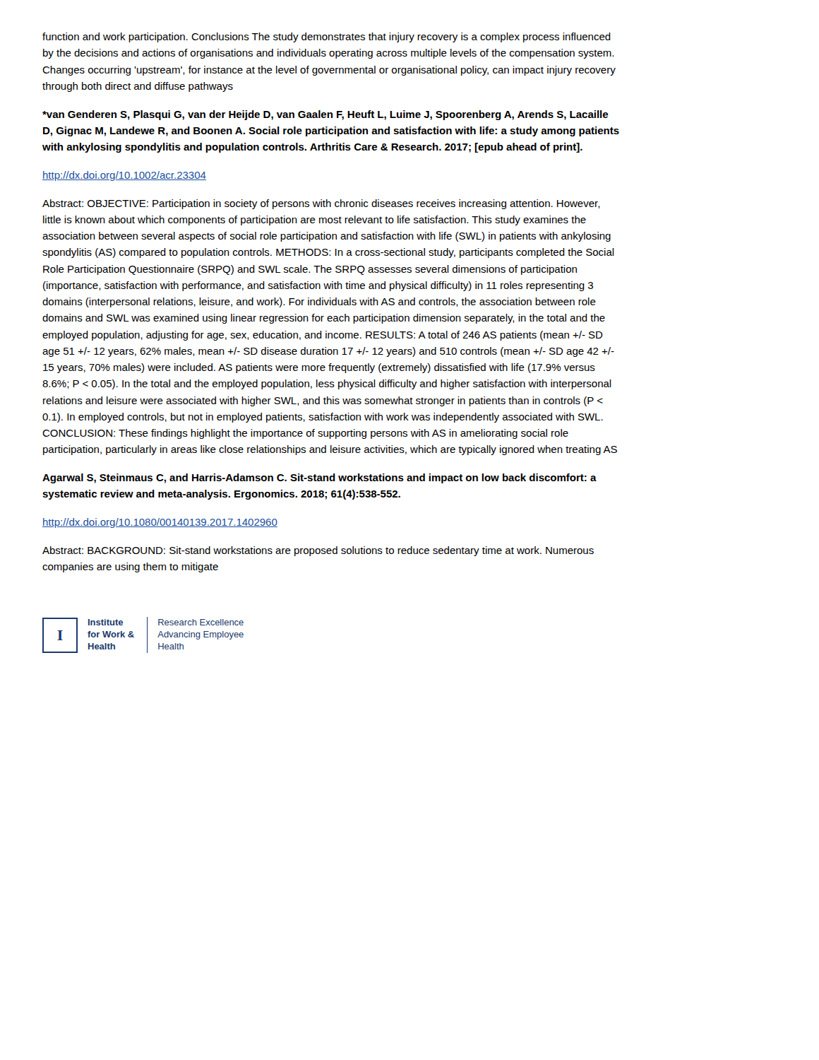function and work participation. Conclusions The study demonstrates that injury recovery is a complex process influenced by the decisions and actions of organisations and individuals operating across multiple levels of the compensation system. Changes occurring 'upstream', for instance at the level of governmental or organisational policy, can impact injury recovery through both direct and diffuse pathways
*van Genderen S, Plasqui G, van der Heijde D, van Gaalen F, Heuft L, Luime J, Spoorenberg A, Arends S, Lacaille D, Gignac M, Landewe R, and Boonen A. Social role participation and satisfaction with life: a study among patients with ankylosing spondylitis and population controls. Arthritis Care & Research. 2017; [epub ahead of print].
http://dx.doi.org/10.1002/acr.23304
Abstract: OBJECTIVE: Participation in society of persons with chronic diseases receives increasing attention. However, little is known about which components of participation are most relevant to life satisfaction. This study examines the association between several aspects of social role participation and satisfaction with life (SWL) in patients with ankylosing spondylitis (AS) compared to population controls. METHODS: In a cross-sectional study, participants completed the Social Role Participation Questionnaire (SRPQ) and SWL scale. The SRPQ assesses several dimensions of participation (importance, satisfaction with performance, and satisfaction with time and physical difficulty) in 11 roles representing 3 domains (interpersonal relations, leisure, and work). For individuals with AS and controls, the association between role domains and SWL was examined using linear regression for each participation dimension separately, in the total and the employed population, adjusting for age, sex, education, and income. RESULTS: A total of 246 AS patients (mean +/- SD age 51 +/- 12 years, 62% males, mean +/- SD disease duration 17 +/- 12 years) and 510 controls (mean +/- SD age 42 +/- 15 years, 70% males) were included. AS patients were more frequently (extremely) dissatisfied with life (17.9% versus 8.6%; P < 0.05). In the total and the employed population, less physical difficulty and higher satisfaction with interpersonal relations and leisure were associated with higher SWL, and this was somewhat stronger in patients than in controls (P < 0.1). In employed controls, but not in employed patients, satisfaction with work was independently associated with SWL. CONCLUSION: These findings highlight the importance of supporting persons with AS in ameliorating social role participation, particularly in areas like close relationships and leisure activities, which are typically ignored when treating AS
Agarwal S, Steinmaus C, and Harris-Adamson C. Sit-stand workstations and impact on low back discomfort: a systematic review and meta-analysis. Ergonomics. 2018; 61(4):538-552.
http://dx.doi.org/10.1080/00140139.2017.1402960
Abstract: BACKGROUND: Sit-stand workstations are proposed solutions to reduce sedentary time at work. Numerous companies are using them to mitigate
I
Institute
for Work &
Health
Research Excellence
Advancing Employee
Health